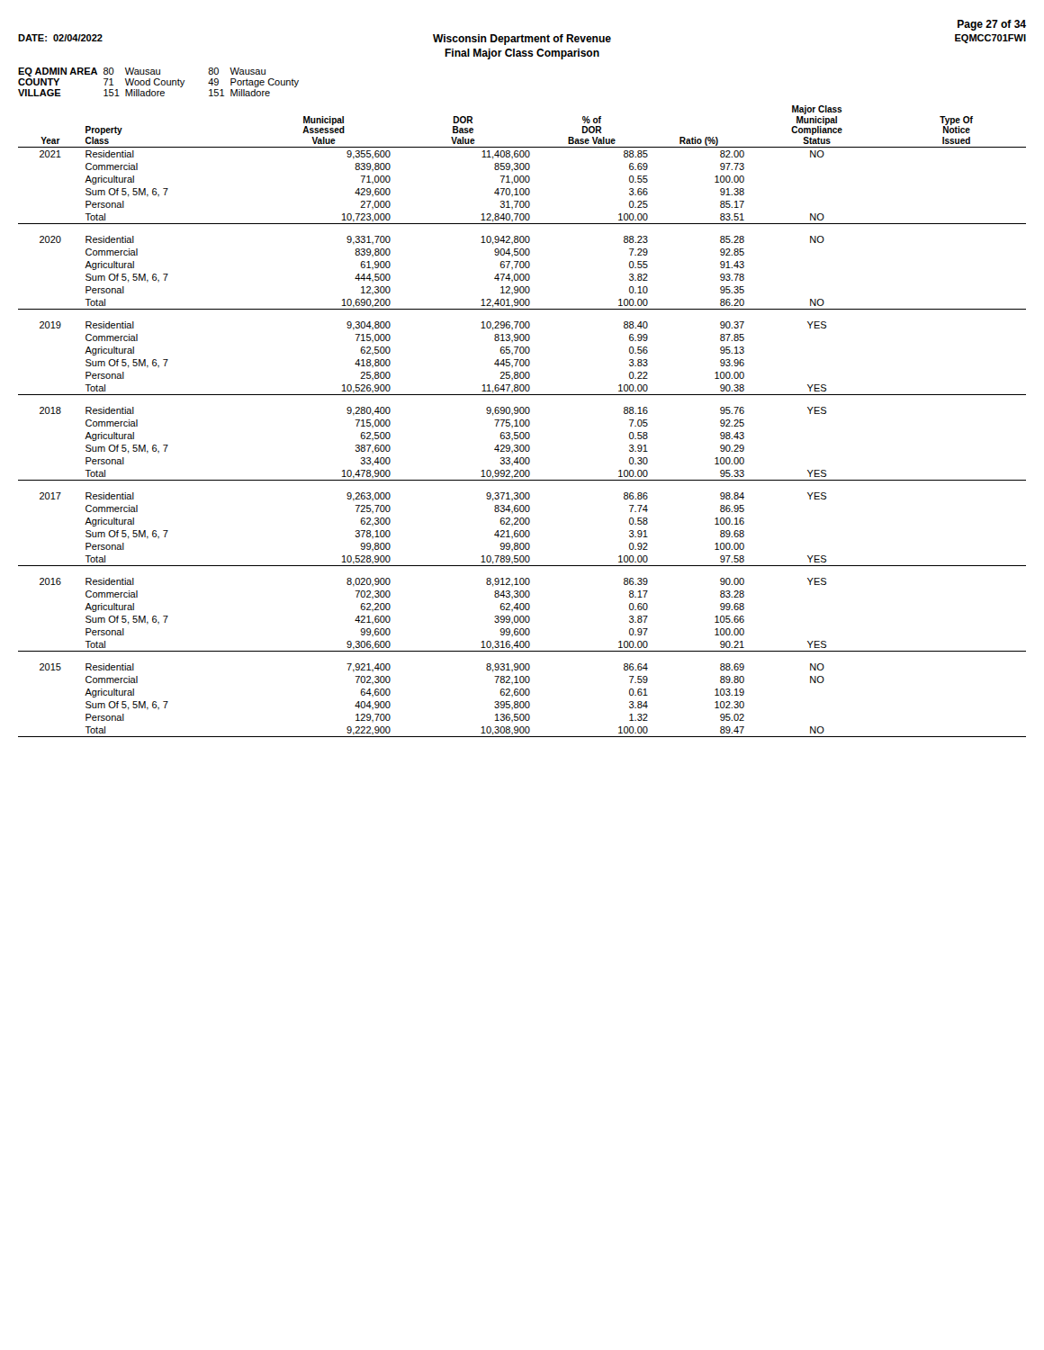Page 27 of 34
| DATE: 02/04/2022 | Wisconsin Department of Revenue Final Major Class Comparison | EQMCC701FWI |
| EQ ADMIN AREA | 80 | Wausau | 80 | Wausau |
| COUNTY | 71 | Wood County | 49 | Portage County |
| VILLAGE | 151 | Milladore | 151 | Milladore |
| Year | Property Class | Municipal Assessed Value | DOR Base Value | % of DOR Base Value | Ratio (%) | Major Class Municipal Compliance Status | Type Of Notice Issued |
| --- | --- | --- | --- | --- | --- | --- | --- |
| 2021 | Residential | 9,355,600 | 11,408,600 | 88.85 | 82.00 | NO | |
| | Commercial | 839,800 | 859,300 | 6.69 | 97.73 | | |
| | Agricultural | 71,000 | 71,000 | 0.55 | 100.00 | | |
| | Sum Of 5, 5M, 6, 7 | 429,600 | 470,100 | 3.66 | 91.38 | | |
| | Personal | 27,000 | 31,700 | 0.25 | 85.17 | | |
| | Total | 10,723,000 | 12,840,700 | 100.00 | 83.51 | NO | |
| 2020 | Residential | 9,331,700 | 10,942,800 | 88.23 | 85.28 | NO | |
| | Commercial | 839,800 | 904,500 | 7.29 | 92.85 | | |
| | Agricultural | 61,900 | 67,700 | 0.55 | 91.43 | | |
| | Sum Of 5, 5M, 6, 7 | 444,500 | 474,000 | 3.82 | 93.78 | | |
| | Personal | 12,300 | 12,900 | 0.10 | 95.35 | | |
| | Total | 10,690,200 | 12,401,900 | 100.00 | 86.20 | NO | |
| 2019 | Residential | 9,304,800 | 10,296,700 | 88.40 | 90.37 | YES | |
| | Commercial | 715,000 | 813,900 | 6.99 | 87.85 | | |
| | Agricultural | 62,500 | 65,700 | 0.56 | 95.13 | | |
| | Sum Of 5, 5M, 6, 7 | 418,800 | 445,700 | 3.83 | 93.96 | | |
| | Personal | 25,800 | 25,800 | 0.22 | 100.00 | | |
| | Total | 10,526,900 | 11,647,800 | 100.00 | 90.38 | YES | |
| 2018 | Residential | 9,280,400 | 9,690,900 | 88.16 | 95.76 | YES | |
| | Commercial | 715,000 | 775,100 | 7.05 | 92.25 | | |
| | Agricultural | 62,500 | 63,500 | 0.58 | 98.43 | | |
| | Sum Of 5, 5M, 6, 7 | 387,600 | 429,300 | 3.91 | 90.29 | | |
| | Personal | 33,400 | 33,400 | 0.30 | 100.00 | | |
| | Total | 10,478,900 | 10,992,200 | 100.00 | 95.33 | YES | |
| 2017 | Residential | 9,263,000 | 9,371,300 | 86.86 | 98.84 | YES | |
| | Commercial | 725,700 | 834,600 | 7.74 | 86.95 | | |
| | Agricultural | 62,300 | 62,200 | 0.58 | 100.16 | | |
| | Sum Of 5, 5M, 6, 7 | 378,100 | 421,600 | 3.91 | 89.68 | | |
| | Personal | 99,800 | 99,800 | 0.92 | 100.00 | | |
| | Total | 10,528,900 | 10,789,500 | 100.00 | 97.58 | YES | |
| 2016 | Residential | 8,020,900 | 8,912,100 | 86.39 | 90.00 | YES | |
| | Commercial | 702,300 | 843,300 | 8.17 | 83.28 | | |
| | Agricultural | 62,200 | 62,400 | 0.60 | 99.68 | | |
| | Sum Of 5, 5M, 6, 7 | 421,600 | 399,000 | 3.87 | 105.66 | | |
| | Personal | 99,600 | 99,600 | 0.97 | 100.00 | | |
| | Total | 9,306,600 | 10,316,400 | 100.00 | 90.21 | YES | |
| 2015 | Residential | 7,921,400 | 8,931,900 | 86.64 | 88.69 | NO | |
| | Commercial | 702,300 | 782,100 | 7.59 | 89.80 | NO | |
| | Agricultural | 64,600 | 62,600 | 0.61 | 103.19 | | |
| | Sum Of 5, 5M, 6, 7 | 404,900 | 395,800 | 3.84 | 102.30 | | |
| | Personal | 129,700 | 136,500 | 1.32 | 95.02 | | |
| | Total | 9,222,900 | 10,308,900 | 100.00 | 89.47 | NO | |